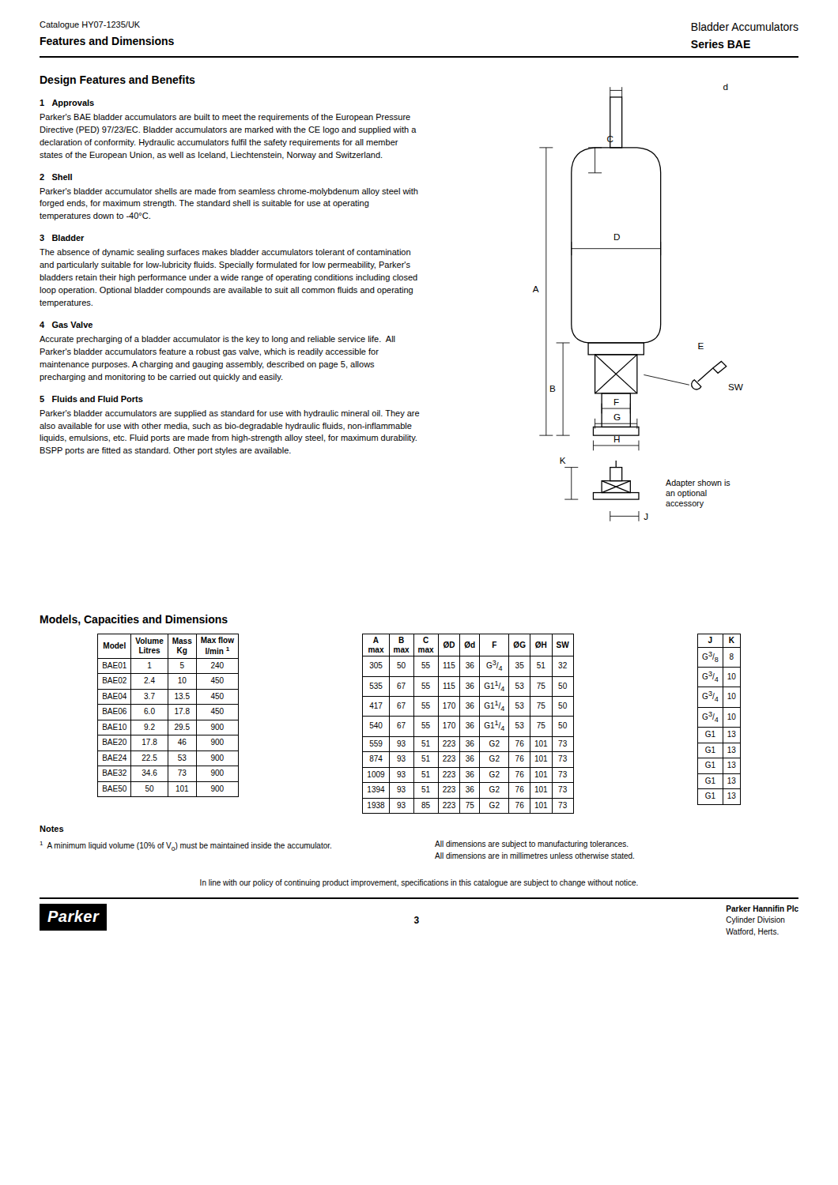Catalogue HY07-1235/UK
Features and Dimensions
Bladder Accumulators
Series BAE
Design Features and Benefits
1 Approvals
Parker's BAE bladder accumulators are built to meet the requirements of the European Pressure Directive (PED) 97/23/EC. Bladder accumulators are marked with the CE logo and supplied with a declaration of conformity. Hydraulic accumulators fulfil the safety requirements for all member states of the European Union, as well as Iceland, Liechtenstein, Norway and Switzerland.
2 Shell
Parker's bladder accumulator shells are made from seamless chrome-molybdenum alloy steel with forged ends, for maximum strength. The standard shell is suitable for use at operating temperatures down to -40°C.
3 Bladder
The absence of dynamic sealing surfaces makes bladder accumulators tolerant of contamination and particularly suitable for low-lubricity fluids. Specially formulated for low permeability, Parker's bladders retain their high performance under a wide range of operating conditions including closed loop operation. Optional bladder compounds are available to suit all common fluids and operating temperatures.
4 Gas Valve
Accurate precharging of a bladder accumulator is the key to long and reliable service life. All Parker's bladder accumulators feature a robust gas valve, which is readily accessible for maintenance purposes. A charging and gauging assembly, described on page 5, allows precharging and monitoring to be carried out quickly and easily.
5 Fluids and Fluid Ports
Parker's bladder accumulators are supplied as standard for use with hydraulic mineral oil. They are also available for use with other media, such as bio-degradable hydraulic fluids, non-inflammable liquids, emulsions, etc. Fluid ports are made from high-strength alloy steel, for maximum durability. BSPP ports are fitted as standard. Other port styles are available.
d C A D B E SW F G H K J Adapter shown is an optional accessory
Models, Capacities and Dimensions
| Model | Volume Litres | Mass Kg | Max flow l/min 1 |
| --- | --- | --- | --- |
| BAE01 | 1 | 5 | 240 |
| BAE02 | 2.4 | 10 | 450 |
| BAE04 | 3.7 | 13.5 | 450 |
| BAE06 | 6.0 | 17.8 | 450 |
| BAE10 | 9.2 | 29.5 | 900 |
| BAE20 | 17.8 | 46 | 900 |
| BAE24 | 22.5 | 53 | 900 |
| BAE32 | 34.6 | 73 | 900 |
| BAE50 | 50 | 101 | 900 |
| A max | B max | C max | ØD | Ød | F | ØG | ØH | SW |
| --- | --- | --- | --- | --- | --- | --- | --- | --- |
| 305 | 50 | 55 | 115 | 36 | G 3 / 4 | 35 | 51 | 32 |
| 535 | 67 | 55 | 115 | 36 | G1 1 / 4 | 53 | 75 | 50 |
| 417 | 67 | 55 | 170 | 36 | G1 1 / 4 | 53 | 75 | 50 |
| 540 | 67 | 55 | 170 | 36 | G1 1 / 4 | 53 | 75 | 50 |
| 559 | 93 | 51 | 223 | 36 | G2 | 76 | 101 | 73 |
| 874 | 93 | 51 | 223 | 36 | G2 | 76 | 101 | 73 |
| 1009 | 93 | 51 | 223 | 36 | G2 | 76 | 101 | 73 |
| 1394 | 93 | 51 | 223 | 36 | G2 | 76 | 101 | 73 |
| 1938 | 93 | 85 | 223 | 75 | G2 | 76 | 101 | 73 |
| J | K |
| --- | --- |
| G 3 / 8 | 8 |
| G 3 / 4 | 10 |
| G 3 / 4 | 10 |
| G 3 / 4 | 10 |
| G1 | 13 |
| G1 | 13 |
| G1 | 13 |
| G1 | 13 |
| G1 | 13 |
Notes
1 A minimum liquid volume (10% of Vo) must be maintained inside the accumulator.
All dimensions are subject to manufacturing tolerances.
All dimensions are in millimetres unless otherwise stated.
In line with our policy of continuing product improvement, specifications in this catalogue are subject to change without notice.
Parker
3
Parker Hannifin Plc
Cylinder Division
Watford, Herts.